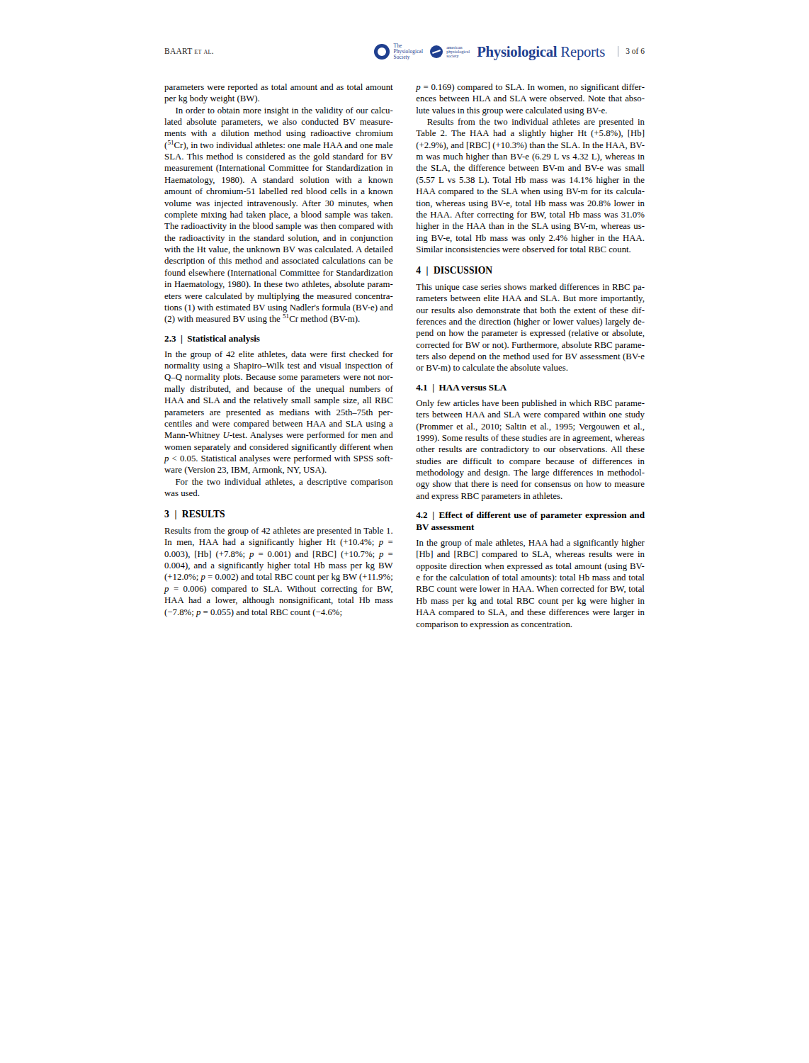Baart et al.
The
Physiological
Society
american
physiological
society
Physiological Reports
3 of 6
parameters were reported as total amount and as total amount per kg body weight (BW).
In order to obtain more insight in the validity of our calculated absolute parameters, we also conducted BV measurements with a dilution method using radioactive chromium (51Cr), in two individual athletes: one male HAA and one male SLA. This method is considered as the gold standard for BV measurement (International Committee for Standardization in Haematology, 1980). A standard solution with a known amount of chromium-51 labelled red blood cells in a known volume was injected intravenously. After 30 minutes, when complete mixing had taken place, a blood sample was taken. The radioactivity in the blood sample was then compared with the radioactivity in the standard solution, and in conjunction with the Ht value, the unknown BV was calculated. A detailed description of this method and associated calculations can be found elsewhere (International Committee for Standardization in Haematology, 1980). In these two athletes, absolute parameters were calculated by multiplying the measured concentrations (1) with estimated BV using Nadler's formula (BV-e) and (2) with measured BV using the 51Cr method (BV-m).
2.3|Statistical analysis
In the group of 42 elite athletes, data were first checked for normality using a Shapiro–Wilk test and visual inspection of Q–Q normality plots. Because some parameters were not normally distributed, and because of the unequal numbers of HAA and SLA and the relatively small sample size, all RBC parameters are presented as medians with 25th–75th percentiles and were compared between HAA and SLA using a Mann-Whitney U-test. Analyses were performed for men and women separately and considered significantly different when p < 0.05. Statistical analyses were performed with SPSS software (Version 23, IBM, Armonk, NY, USA).
For the two individual athletes, a descriptive comparison was used.
3|RESULTS
Results from the group of 42 athletes are presented in Table 1. In men, HAA had a significantly higher Ht (+10.4%; p = 0.003), [Hb] (+7.8%; p = 0.001) and [RBC] (+10.7%; p = 0.004), and a significantly higher total Hb mass per kg BW (+12.0%; p = 0.002) and total RBC count per kg BW (+11.9%; p = 0.006) compared to SLA. Without correcting for BW, HAA had a lower, although nonsignificant, total Hb mass (−7.8%; p = 0.055) and total RBC count (−4.6%;
p = 0.169) compared to SLA. In women, no significant differences between HLA and SLA were observed. Note that absolute values in this group were calculated using BV-e.
Results from the two individual athletes are presented in Table 2. The HAA had a slightly higher Ht (+5.8%), [Hb] (+2.9%), and [RBC] (+10.3%) than the SLA. In the HAA, BV-m was much higher than BV-e (6.29 L vs 4.32 L), whereas in the SLA, the difference between BV-m and BV-e was small (5.57 L vs 5.38 L). Total Hb mass was 14.1% higher in the HAA compared to the SLA when using BV-m for its calculation, whereas using BV-e, total Hb mass was 20.8% lower in the HAA. After correcting for BW, total Hb mass was 31.0% higher in the HAA than in the SLA using BV-m, whereas using BV-e, total Hb mass was only 2.4% higher in the HAA. Similar inconsistencies were observed for total RBC count.
4|DISCUSSION
This unique case series shows marked differences in RBC parameters between elite HAA and SLA. But more importantly, our results also demonstrate that both the extent of these differences and the direction (higher or lower values) largely depend on how the parameter is expressed (relative or absolute, corrected for BW or not). Furthermore, absolute RBC parameters also depend on the method used for BV assessment (BV-e or BV-m) to calculate the absolute values.
4.1|HAA versus SLA
Only few articles have been published in which RBC parameters between HAA and SLA were compared within one study (Prommer et al., 2010; Saltin et al., 1995; Vergouwen et al., 1999). Some results of these studies are in agreement, whereas other results are contradictory to our observations. All these studies are difficult to compare because of differences in methodology and design. The large differences in methodology show that there is need for consensus on how to measure and express RBC parameters in athletes.
4.2|Effect of different use of parameter expression and BV assessment
In the group of male athletes, HAA had a significantly higher [Hb] and [RBC] compared to SLA, whereas results were in opposite direction when expressed as total amount (using BV-e for the calculation of total amounts): total Hb mass and total RBC count were lower in HAA. When corrected for BW, total Hb mass per kg and total RBC count per kg were higher in HAA compared to SLA, and these differences were larger in comparison to expression as concentration.